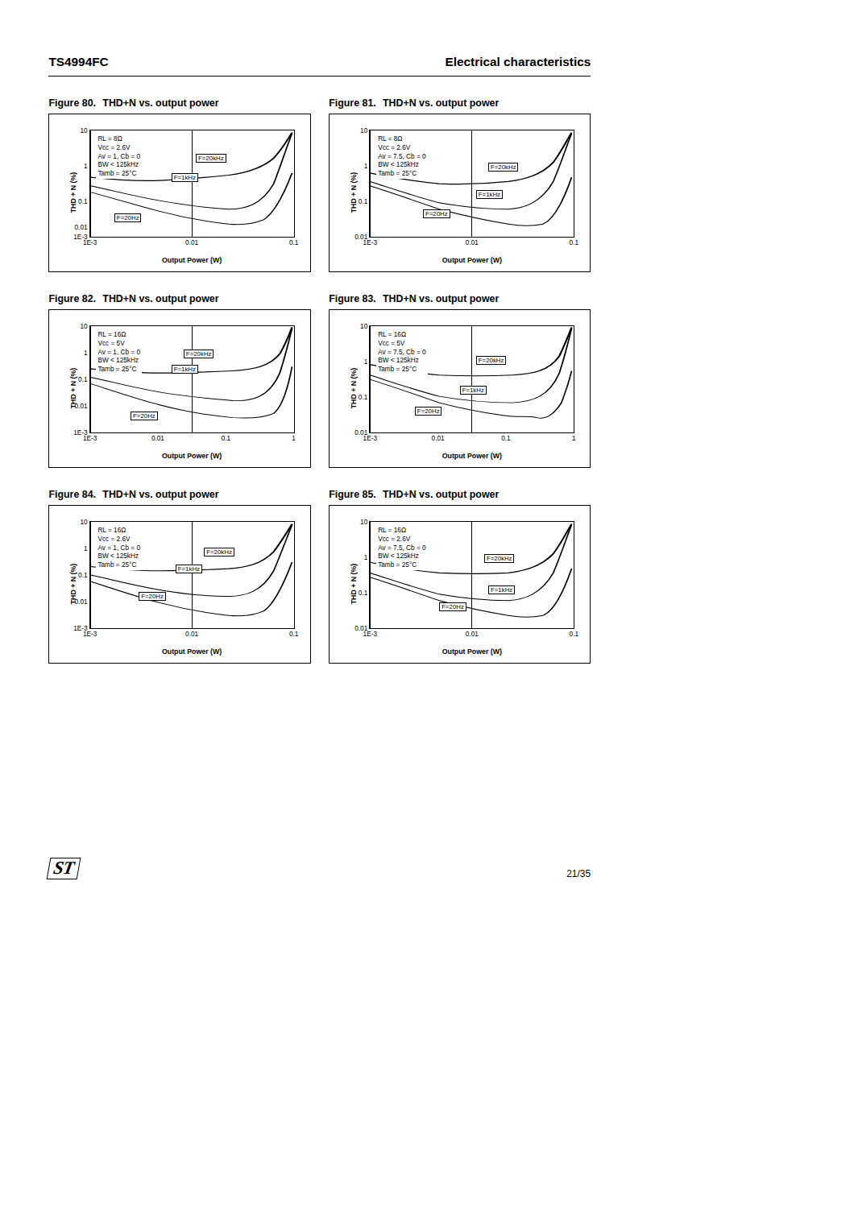TS4994FC Electrical characteristics
Figure 80. THD+N vs. output power
THD + N (%)
Output Power (W)
10 1 0.1 0.01 1E-3 1E-3 0.01 0.1
RL = 8Ω
Vcc = 2.6V
Av = 1, Cb = 0
BW < 125kHz
Tamb = 25°C
F=20kHz F=1kHz F=20Hz
Figure 81. THD+N vs. output power
THD + N (%)
Output Power (W)
10 1 0.1 0.01 1E-3 0.01 0.1
RL = 8Ω
Vcc = 2.6V
Av = 7.5, Cb = 0
BW < 125kHz
Tamb = 25°C
F=20kHz F=1kHz F=20Hz
Figure 82. THD+N vs. output power
THD + N (%)
Output Power (W)
10 1 0.1 0.01 1E-3 1E-3 0.01 0.1 1
RL = 16Ω
Vcc = 5V
Av = 1, Cb = 0
BW < 125kHz
Tamb = 25°C
F=20kHz F=1kHz F=20Hz
Figure 83. THD+N vs. output power
THD + N (%)
Output Power (W)
10 1 0.1 0.01 1E-3 0.01 0.1 1
RL = 16Ω
Vcc = 5V
Av = 7.5, Cb = 0
BW < 125kHz
Tamb = 25°C
F=20kHz F=1kHz F=20Hz
Figure 84. THD+N vs. output power
THD + N (%)
Output Power (W)
10 1 0.1 0.01 1E-3 1E-3 0.01 0.1
RL = 16Ω
Vcc = 2.6V
Av = 1, Cb = 0
BW < 125kHz
Tamb = 25°C
F=20kHz F=1kHz F=20Hz
Figure 85. THD+N vs. output power
THD + N (%)
Output Power (W)
10 1 0.1 0.01 1E-3 0.01 0.1
RL = 16Ω
Vcc = 2.6V
Av = 7.5, Cb = 0
BW < 125kHz
Tamb = 25°C
F=20kHz F=1kHz F=20Hz
ST
21/35